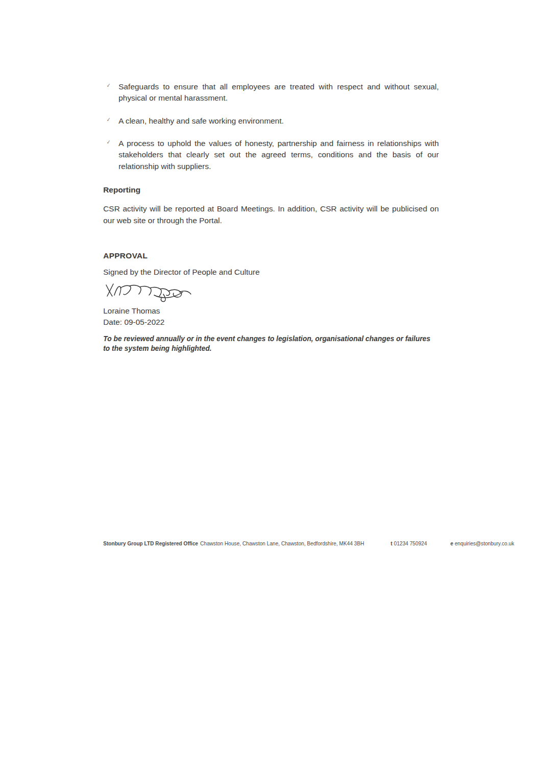Safeguards to ensure that all employees are treated with respect and without sexual, physical or mental harassment.
A clean, healthy and safe working environment.
A process to uphold the values of honesty, partnership and fairness in relationships with stakeholders that clearly set out the agreed terms, conditions and the basis of our relationship with suppliers.
Reporting
CSR activity will be reported at Board Meetings. In addition, CSR activity will be publicised on our web site or through the Portal.
APPROVAL
Signed by the Director of People and Culture
Loraine Thomas
Date: 09-05-2022
To be reviewed annually or in the event changes to legislation, organisational changes or failures to the system being highlighted.
Stonbury Group LTD Registered Office Chawston House, Chawston Lane, Chawston, Bedfordshire, MK44 3BH t 01234 750924 e enquiries@stonbury.co.uk